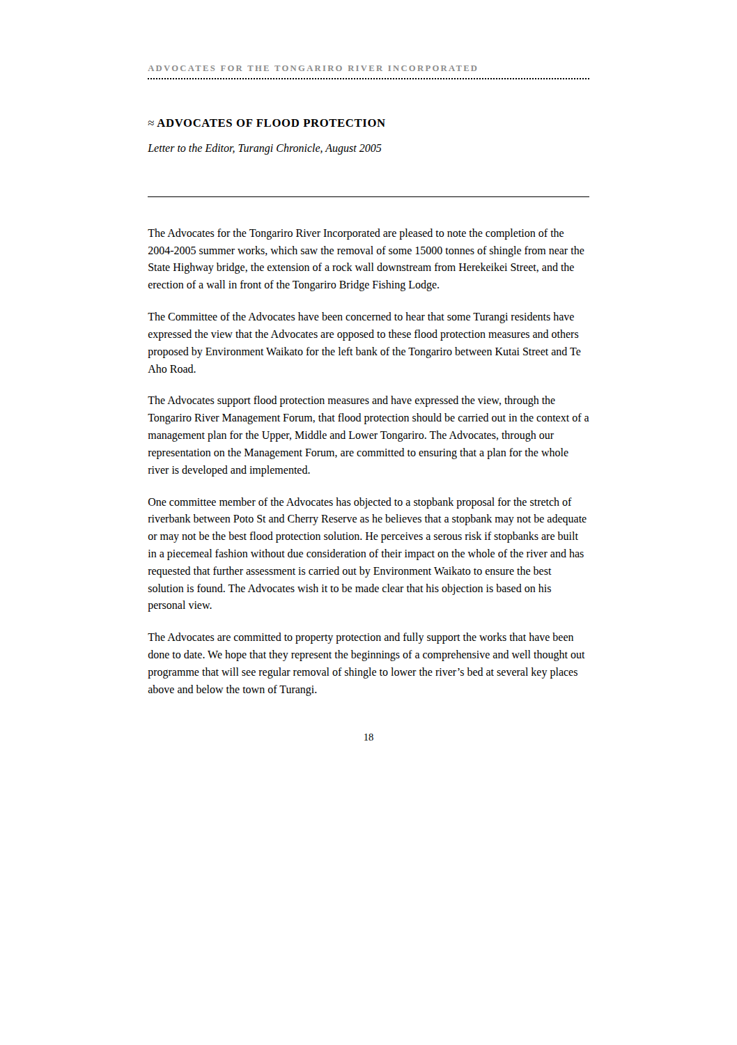Advocates for the Tongariro River Incorporated
≈ Advocates of Flood Protection
Letter to the Editor, Turangi Chronicle, August 2005
The Advocates for the Tongariro River Incorporated are pleased to note the completion of the 2004-2005 summer works, which saw the removal of some 15000 tonnes of shingle from near the State Highway bridge, the extension of a rock wall downstream from Herekeikei Street, and the erection of a wall in front of the Tongariro Bridge Fishing Lodge.
The Committee of the Advocates have been concerned to hear that some Turangi residents have expressed the view that the Advocates are opposed to these flood protection measures and others proposed by Environment Waikato for the left bank of the Tongariro between Kutai Street and Te Aho Road.
The Advocates support flood protection measures and have expressed the view, through the Tongariro River Management Forum, that flood protection should be carried out in the context of a management plan for the Upper, Middle and Lower Tongariro. The Advocates, through our representation on the Management Forum, are committed to ensuring that a plan for the whole river is developed and implemented.
One committee member of the Advocates has objected to a stopbank proposal for the stretch of riverbank between Poto St and Cherry Reserve as he believes that a stopbank may not be adequate or may not be the best flood protection solution. He perceives a serous risk if stopbanks are built in a piecemeal fashion without due consideration of their impact on the whole of the river and has requested that further assessment is carried out by Environment Waikato to ensure the best solution is found. The Advocates wish it to be made clear that his objection is based on his personal view.
The Advocates are committed to property protection and fully support the works that have been done to date. We hope that they represent the beginnings of a comprehensive and well thought out programme that will see regular removal of shingle to lower the river’s bed at several key places above and below the town of Turangi.
18